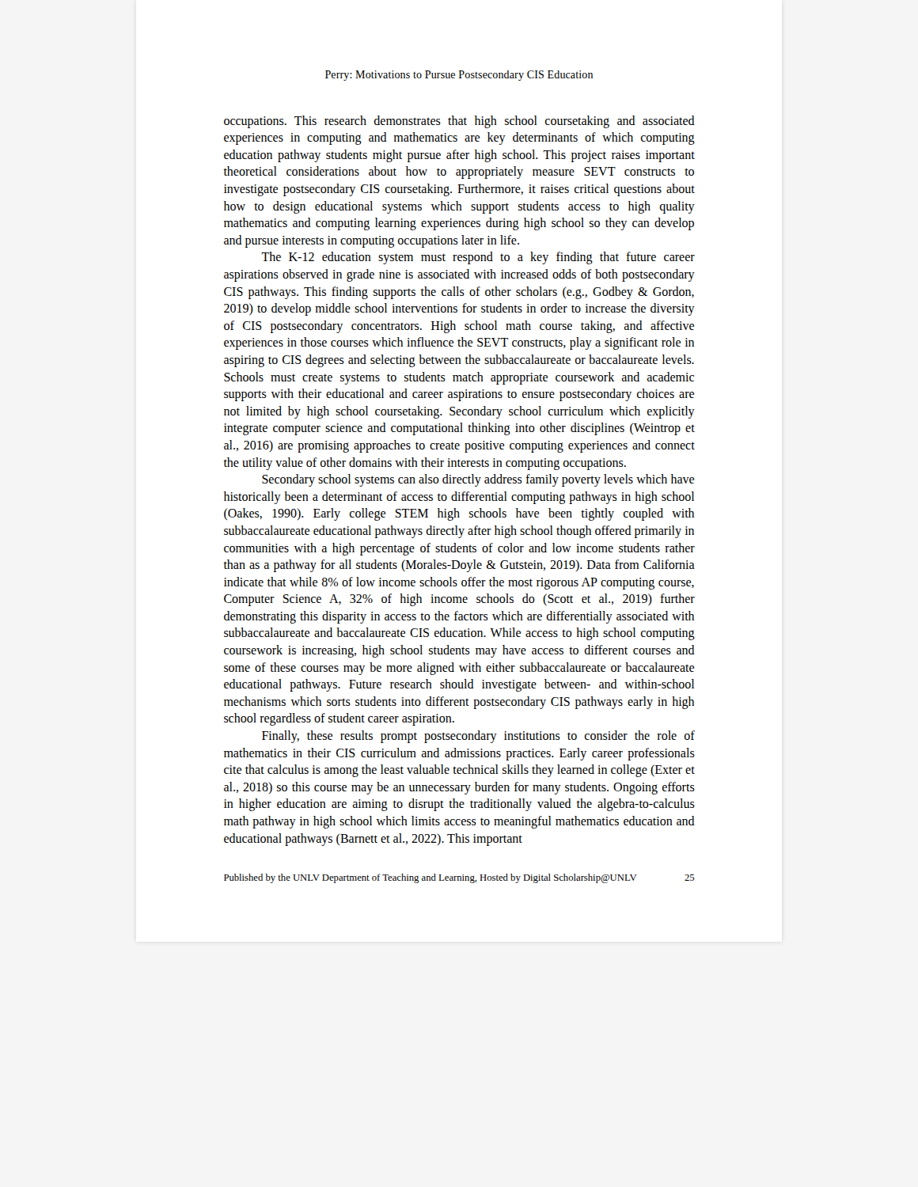Perry: Motivations to Pursue Postsecondary CIS Education
occupations. This research demonstrates that high school coursetaking and associated experiences in computing and mathematics are key determinants of which computing education pathway students might pursue after high school. This project raises important theoretical considerations about how to appropriately measure SEVT constructs to investigate postsecondary CIS coursetaking. Furthermore, it raises critical questions about how to design educational systems which support students access to high quality mathematics and computing learning experiences during high school so they can develop and pursue interests in computing occupations later in life.
The K-12 education system must respond to a key finding that future career aspirations observed in grade nine is associated with increased odds of both postsecondary CIS pathways. This finding supports the calls of other scholars (e.g., Godbey & Gordon, 2019) to develop middle school interventions for students in order to increase the diversity of CIS postsecondary concentrators. High school math course taking, and affective experiences in those courses which influence the SEVT constructs, play a significant role in aspiring to CIS degrees and selecting between the subbaccalaureate or baccalaureate levels. Schools must create systems to students match appropriate coursework and academic supports with their educational and career aspirations to ensure postsecondary choices are not limited by high school coursetaking. Secondary school curriculum which explicitly integrate computer science and computational thinking into other disciplines (Weintrop et al., 2016) are promising approaches to create positive computing experiences and connect the utility value of other domains with their interests in computing occupations.
Secondary school systems can also directly address family poverty levels which have historically been a determinant of access to differential computing pathways in high school (Oakes, 1990). Early college STEM high schools have been tightly coupled with subbaccalaureate educational pathways directly after high school though offered primarily in communities with a high percentage of students of color and low income students rather than as a pathway for all students (Morales-Doyle & Gutstein, 2019). Data from California indicate that while 8% of low income schools offer the most rigorous AP computing course, Computer Science A, 32% of high income schools do (Scott et al., 2019) further demonstrating this disparity in access to the factors which are differentially associated with subbaccalaureate and baccalaureate CIS education. While access to high school computing coursework is increasing, high school students may have access to different courses and some of these courses may be more aligned with either subbaccalaureate or baccalaureate educational pathways. Future research should investigate between- and within-school mechanisms which sorts students into different postsecondary CIS pathways early in high school regardless of student career aspiration.
Finally, these results prompt postsecondary institutions to consider the role of mathematics in their CIS curriculum and admissions practices. Early career professionals cite that calculus is among the least valuable technical skills they learned in college (Exter et al., 2018) so this course may be an unnecessary burden for many students. Ongoing efforts in higher education are aiming to disrupt the traditionally valued the algebra-to-calculus math pathway in high school which limits access to meaningful mathematics education and educational pathways (Barnett et al., 2022). This important
Published by the UNLV Department of Teaching and Learning, Hosted by Digital Scholarship@UNLV 25